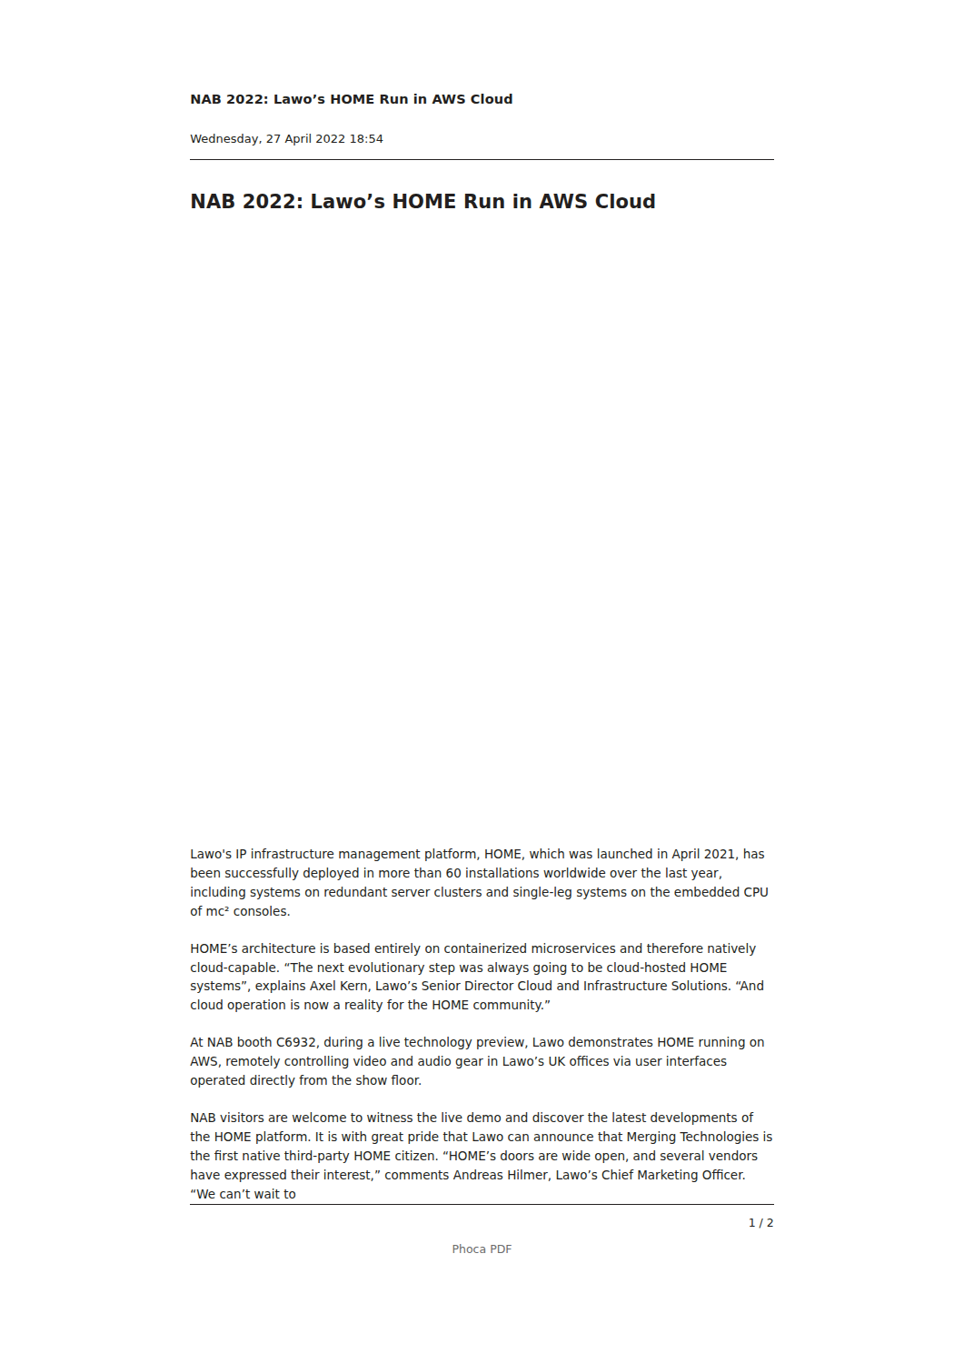NAB 2022: Lawo’s HOME Run in AWS Cloud
Wednesday, 27 April 2022 18:54
NAB 2022: Lawo’s HOME Run in AWS Cloud
Lawo's IP infrastructure management platform, HOME, which was launched in April 2021, has been successfully deployed in more than 60 installations worldwide over the last year, including systems on redundant server clusters and single-leg systems on the embedded CPU of mc² consoles.
HOME’s architecture is based entirely on containerized microservices and therefore natively cloud-capable. “The next evolutionary step was always going to be cloud-hosted HOME systems”, explains Axel Kern, Lawo’s Senior Director Cloud and Infrastructure Solutions. “And cloud operation is now a reality for the HOME community.”
At NAB booth C6932, during a live technology preview, Lawo demonstrates HOME running on AWS, remotely controlling video and audio gear in Lawo’s UK offices via user interfaces operated directly from the show floor.
NAB visitors are welcome to witness the live demo and discover the latest developments of the HOME platform. It is with great pride that Lawo can announce that Merging Technologies is the first native third-party HOME citizen. “HOME’s doors are wide open, and several vendors have expressed their interest,” comments Andreas Hilmer, Lawo’s Chief Marketing Officer. “We can’t wait to
1 / 2
Phoca PDF